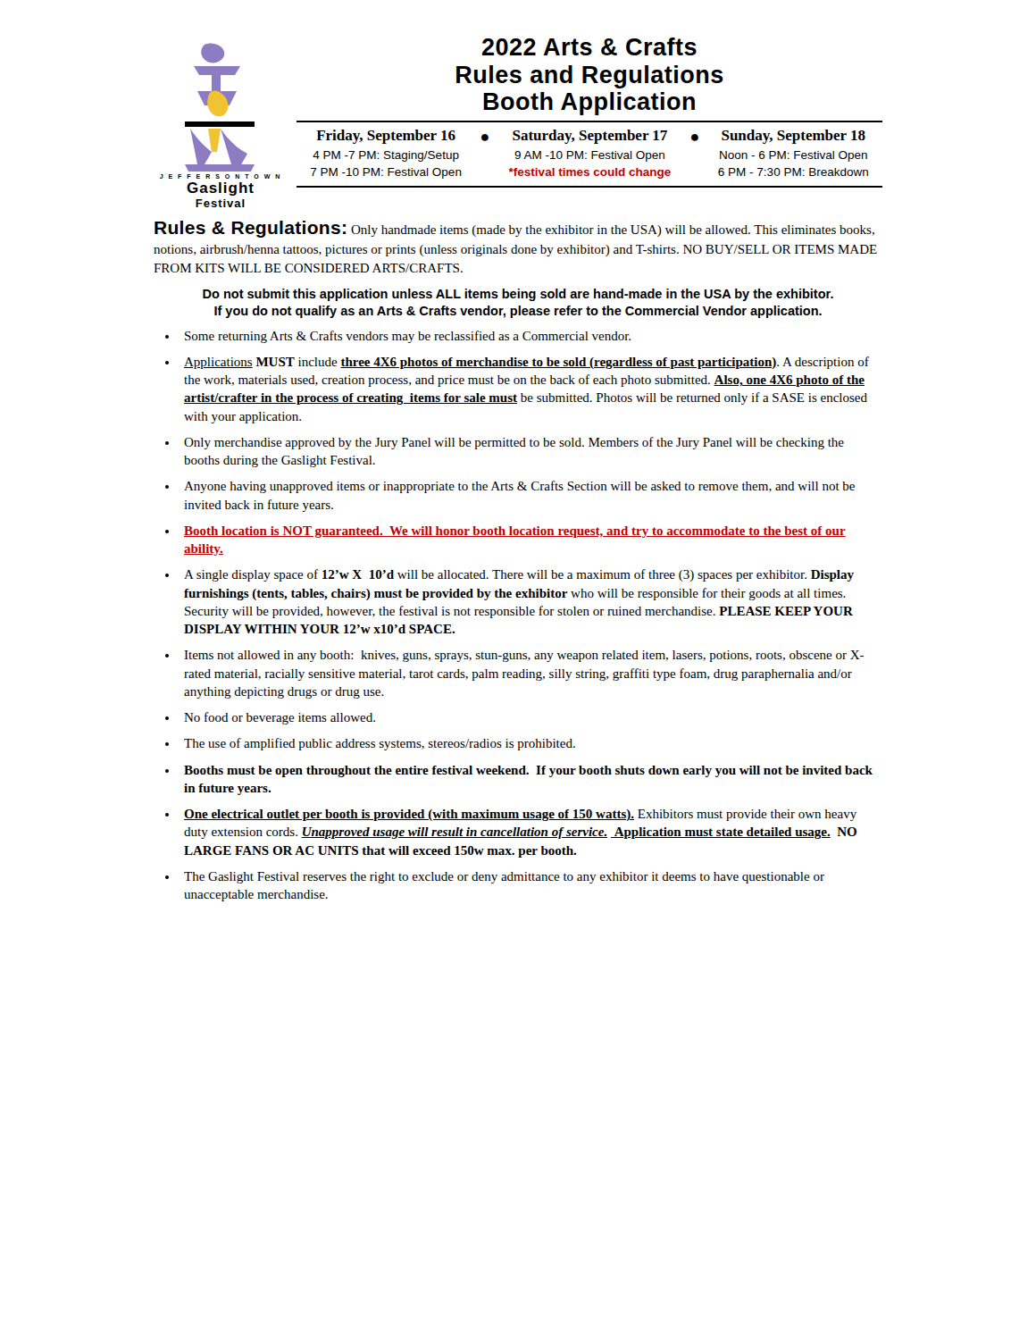J E F F E R S O N T O W N
Gaslight
Festival
2022 Arts & Crafts
Rules and Regulations
Booth Application
| Friday, September 16 | ● | Saturday, September 17 | ● | Sunday, September 18 |
| 4 PM -7 PM: Staging/Setup | | 9 AM -10 PM: Festival Open | | Noon - 6 PM: Festival Open |
| 7 PM -10 PM: Festival Open | | *festival times could change | | 6 PM - 7:30 PM: Breakdown |
Rules & Regulations: Only handmade items (made by the exhibitor in the USA) will be allowed. This eliminates books, notions, airbrush/henna tattoos, pictures or prints (unless originals done by exhibitor) and T-shirts. NO BUY/SELL OR ITEMS MADE FROM KITS WILL BE CONSIDERED ARTS/CRAFTS.
Do not submit this application unless ALL items being sold are hand-made in the USA by the exhibitor.
If you do not qualify as an Arts & Crafts vendor, please refer to the Commercial Vendor application.
Some returning Arts & Crafts vendors may be reclassified as a Commercial vendor.
Applications MUST include three 4X6 photos of merchandise to be sold (regardless of past participation). A description of the work, materials used, creation process, and price must be on the back of each photo submitted. Also, one 4X6 photo of the artist/crafter in the process of creating items for sale must be submitted. Photos will be returned only if a SASE is enclosed with your application.
Only merchandise approved by the Jury Panel will be permitted to be sold. Members of the Jury Panel will be checking the booths during the Gaslight Festival.
Anyone having unapproved items or inappropriate to the Arts & Crafts Section will be asked to remove them, and will not be invited back in future years.
Booth location is NOT guaranteed. We will honor booth location request, and try to accommodate to the best of our ability.
A single display space of 12’w X 10’d will be allocated. There will be a maximum of three (3) spaces per exhibitor. Display furnishings (tents, tables, chairs) must be provided by the exhibitor who will be responsible for their goods at all times. Security will be provided, however, the festival is not responsible for stolen or ruined merchandise. PLEASE KEEP YOUR DISPLAY WITHIN YOUR 12’w x10’d SPACE.
Items not allowed in any booth: knives, guns, sprays, stun-guns, any weapon related item, lasers, potions, roots, obscene or X-rated material, racially sensitive material, tarot cards, palm reading, silly string, graffiti type foam, drug paraphernalia and/or anything depicting drugs or drug use.
No food or beverage items allowed.
The use of amplified public address systems, stereos/radios is prohibited.
Booths must be open throughout the entire festival weekend. If your booth shuts down early you will not be invited back in future years.
One electrical outlet per booth is provided (with maximum usage of 150 watts). Exhibitors must provide their own heavy duty extension cords. Unapproved usage will result in cancellation of service. Application must state detailed usage. NO LARGE FANS OR AC UNITS that will exceed 150w max. per booth.
The Gaslight Festival reserves the right to exclude or deny admittance to any exhibitor it deems to have questionable or unacceptable merchandise.